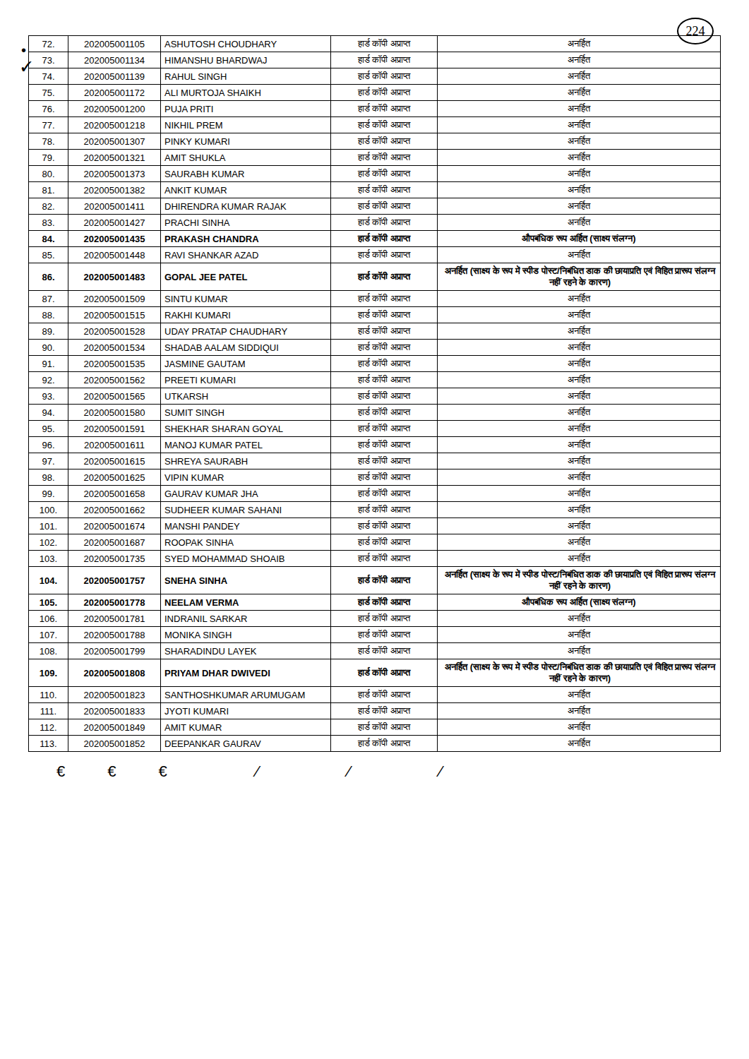224
•
✓
| 72. | 202005001105 | ASHUTOSH CHOUDHARY | हार्ड कॉपी अप्राप्त | अनर्हित |
| 73. | 202005001134 | HIMANSHU BHARDWAJ | हार्ड कॉपी अप्राप्त | अनर्हित |
| 74. | 202005001139 | RAHUL SINGH | हार्ड कॉपी अप्राप्त | अनर्हित |
| 75. | 202005001172 | ALI MURTOJA SHAIKH | हार्ड कॉपी अप्राप्त | अनर्हित |
| 76. | 202005001200 | PUJA PRITI | हार्ड कॉपी अप्राप्त | अनर्हित |
| 77. | 202005001218 | NIKHIL PREM | हार्ड कॉपी अप्राप्त | अनर्हित |
| 78. | 202005001307 | PINKY KUMARI | हार्ड कॉपी अप्राप्त | अनर्हित |
| 79. | 202005001321 | AMIT SHUKLA | हार्ड कॉपी अप्राप्त | अनर्हित |
| 80. | 202005001373 | SAURABH KUMAR | हार्ड कॉपी अप्राप्त | अनर्हित |
| 81. | 202005001382 | ANKIT KUMAR | हार्ड कॉपी अप्राप्त | अनर्हित |
| 82. | 202005001411 | DHIRENDRA KUMAR RAJAK | हार्ड कॉपी अप्राप्त | अनर्हित |
| 83. | 202005001427 | PRACHI SINHA | हार्ड कॉपी अप्राप्त | अनर्हित |
| 84. | 202005001435 | PRAKASH CHANDRA | हार्ड कॉपी अप्राप्त | औपबंधिक रूप अर्हित (साक्ष्य संलग्न) |
| 85. | 202005001448 | RAVI SHANKAR AZAD | हार्ड कॉपी अप्राप्त | अनर्हित |
| 86. | 202005001483 | GOPAL JEE PATEL | हार्ड कॉपी अप्राप्त | अनर्हित (साक्ष्य के रूप में स्पीड पोस्ट/निबंधित डाक की छायाप्रति एवं विहित प्रारूप संलग्न नहीं रहने के कारण) |
| 87. | 202005001509 | SINTU KUMAR | हार्ड कॉपी अप्राप्त | अनर्हित |
| 88. | 202005001515 | RAKHI KUMARI | हार्ड कॉपी अप्राप्त | अनर्हित |
| 89. | 202005001528 | UDAY PRATAP CHAUDHARY | हार्ड कॉपी अप्राप्त | अनर्हित |
| 90. | 202005001534 | SHADAB AALAM SIDDIQUI | हार्ड कॉपी अप्राप्त | अनर्हित |
| 91. | 202005001535 | JASMINE GAUTAM | हार्ड कॉपी अप्राप्त | अनर्हित |
| 92. | 202005001562 | PREETI KUMARI | हार्ड कॉपी अप्राप्त | अनर्हित |
| 93. | 202005001565 | UTKARSH | हार्ड कॉपी अप्राप्त | अनर्हित |
| 94. | 202005001580 | SUMIT SINGH | हार्ड कॉपी अप्राप्त | अनर्हित |
| 95. | 202005001591 | SHEKHAR SHARAN GOYAL | हार्ड कॉपी अप्राप्त | अनर्हित |
| 96. | 202005001611 | MANOJ KUMAR PATEL | हार्ड कॉपी अप्राप्त | अनर्हित |
| 97. | 202005001615 | SHREYA SAURABH | हार्ड कॉपी अप्राप्त | अनर्हित |
| 98. | 202005001625 | VIPIN KUMAR | हार्ड कॉपी अप्राप्त | अनर्हित |
| 99. | 202005001658 | GAURAV KUMAR JHA | हार्ड कॉपी अप्राप्त | अनर्हित |
| 100. | 202005001662 | SUDHEER KUMAR SAHANI | हार्ड कॉपी अप्राप्त | अनर्हित |
| 101. | 202005001674 | MANSHI PANDEY | हार्ड कॉपी अप्राप्त | अनर्हित |
| 102. | 202005001687 | ROOPAK SINHA | हार्ड कॉपी अप्राप्त | अनर्हित |
| 103. | 202005001735 | SYED MOHAMMAD SHOAIB | हार्ड कॉपी अप्राप्त | अनर्हित |
| 104. | 202005001757 | SNEHA SINHA | हार्ड कॉपी अप्राप्त | अनर्हित (साक्ष्य के रूप में स्पीड पोस्ट/निबंधित डाक की छायाप्रति एवं विहित प्रारूप संलग्न नहीं रहने के कारण) |
| 105. | 202005001778 | NEELAM VERMA | हार्ड कॉपी अप्राप्त | औपबंधिक रूप अर्हित (साक्ष्य संलग्न) |
| 106. | 202005001781 | INDRANIL SARKAR | हार्ड कॉपी अप्राप्त | अनर्हित |
| 107. | 202005001788 | MONIKA SINGH | हार्ड कॉपी अप्राप्त | अनर्हित |
| 108. | 202005001799 | SHARADINDU LAYEK | हार्ड कॉपी अप्राप्त | अनर्हित |
| 109. | 202005001808 | PRIYAM DHAR DWIVEDI | हार्ड कॉपी अप्राप्त | अनर्हित (साक्ष्य के रूप में स्पीड पोस्ट/निबंधित डाक की छायाप्रति एवं विहित प्रारूप संलग्न नहीं रहने के कारण) |
| 110. | 202005001823 | SANTHOSHKUMAR ARUMUGAM | हार्ड कॉपी अप्राप्त | अनर्हित |
| 111. | 202005001833 | JYOTI KUMARI | हार्ड कॉपी अप्राप्त | अनर्हित |
| 112. | 202005001849 | AMIT KUMAR | हार्ड कॉपी अप्राप्त | अनर्हित |
| 113. | 202005001852 | DEEPANKAR GAURAV | हार्ड कॉपी अप्राप्त | अनर्हित |
€€€ ⁄ ⁄ ⁄